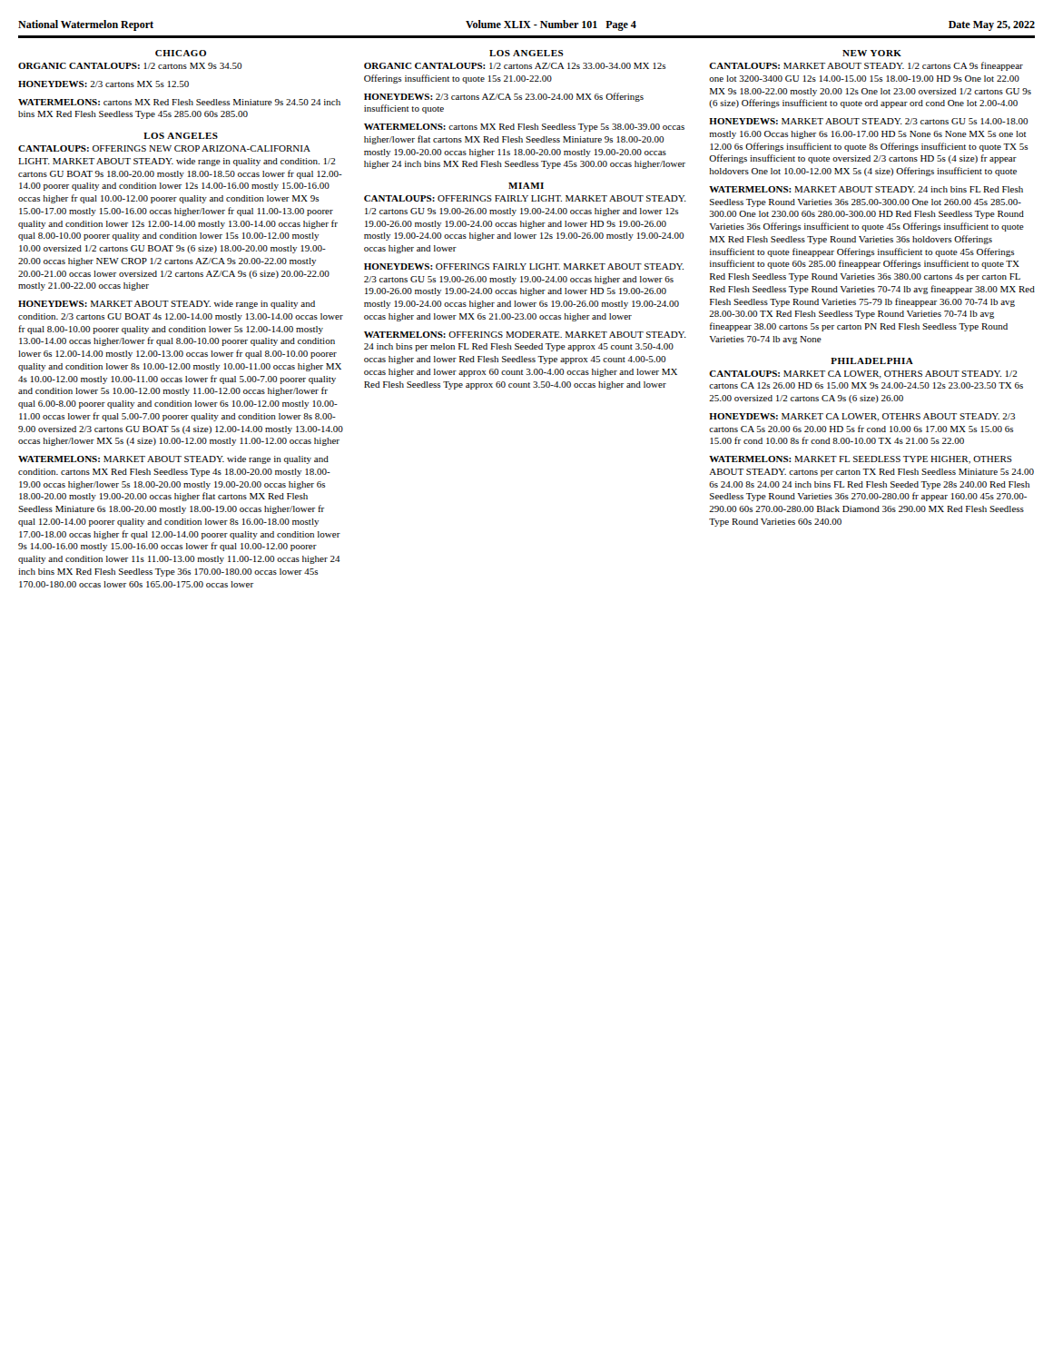National Watermelon Report
Volume XLIX - Number 101 Page 4
Date May 25, 2022
CHICAGO
ORGANIC CANTALOUPS: 1/2 cartons MX 9s 34.50
HONEYDEWS: 2/3 cartons MX 5s 12.50
WATERMELONS: cartons MX Red Flesh Seedless Miniature 9s 24.50 24 inch bins MX Red Flesh Seedless Type 45s 285.00 60s 285.00
LOS ANGELES
CANTALOUPS: OFFERINGS NEW CROP ARIZONA-CALIFORNIA LIGHT. MARKET ABOUT STEADY. wide range in quality and condition. 1/2 cartons GU BOAT 9s 18.00-20.00 mostly 18.00-18.50 occas lower fr qual 12.00-14.00 poorer quality and condition lower 12s 14.00-16.00 mostly 15.00-16.00 occas higher fr qual 10.00-12.00 poorer quality and condition lower MX 9s 15.00-17.00 mostly 15.00-16.00 occas higher/lower fr qual 11.00-13.00 poorer quality and condition lower 12s 12.00-14.00 mostly 13.00-14.00 occas higher fr qual 8.00-10.00 poorer quality and condition lower 15s 10.00-12.00 mostly 10.00 oversized 1/2 cartons GU BOAT 9s (6 size) 18.00-20.00 mostly 19.00-20.00 occas higher NEW CROP 1/2 cartons AZ/CA 9s 20.00-22.00 mostly 20.00-21.00 occas lower oversized 1/2 cartons AZ/CA 9s (6 size) 20.00-22.00 mostly 21.00-22.00 occas higher
HONEYDEWS: MARKET ABOUT STEADY. wide range in quality and condition. 2/3 cartons GU BOAT 4s 12.00-14.00 mostly 13.00-14.00 occas lower fr qual 8.00-10.00 poorer quality and condition lower 5s 12.00-14.00 mostly 13.00-14.00 occas higher/lower fr qual 8.00-10.00 poorer quality and condition lower 6s 12.00-14.00 mostly 12.00-13.00 occas lower fr qual 8.00-10.00 poorer quality and condition lower 8s 10.00-12.00 mostly 10.00-11.00 occas higher MX 4s 10.00-12.00 mostly 10.00-11.00 occas lower fr qual 5.00-7.00 poorer quality and condition lower 5s 10.00-12.00 mostly 11.00-12.00 occas higher/lower fr qual 6.00-8.00 poorer quality and condition lower 6s 10.00-12.00 mostly 10.00-11.00 occas lower fr qual 5.00-7.00 poorer quality and condition lower 8s 8.00-9.00 oversized 2/3 cartons GU BOAT 5s (4 size) 12.00-14.00 mostly 13.00-14.00 occas higher/lower MX 5s (4 size) 10.00-12.00 mostly 11.00-12.00 occas higher
WATERMELONS: MARKET ABOUT STEADY. wide range in quality and condition. cartons MX Red Flesh Seedless Type 4s 18.00-20.00 mostly 18.00-19.00 occas higher/lower 5s 18.00-20.00 mostly 19.00-20.00 occas higher 6s 18.00-20.00 mostly 19.00-20.00 occas higher flat cartons MX Red Flesh Seedless Miniature 6s 18.00-20.00 mostly 18.00-19.00 occas higher/lower fr qual 12.00-14.00 poorer quality and condition lower 8s 16.00-18.00 mostly 17.00-18.00 occas higher fr qual 12.00-14.00 poorer quality and condition lower 9s 14.00-16.00 mostly 15.00-16.00 occas lower fr qual 10.00-12.00 poorer quality and condition lower 11s 11.00-13.00 mostly 11.00-12.00 occas higher 24 inch bins MX Red Flesh Seedless Type 36s 170.00-180.00 occas lower 45s 170.00-180.00 occas lower 60s 165.00-175.00 occas lower
LOS ANGELES
ORGANIC CANTALOUPS: 1/2 cartons AZ/CA 12s 33.00-34.00 MX 12s Offerings insufficient to quote 15s 21.00-22.00
HONEYDEWS: 2/3 cartons AZ/CA 5s 23.00-24.00 MX 6s Offerings insufficient to quote
WATERMELONS: cartons MX Red Flesh Seedless Type 5s 38.00-39.00 occas higher/lower flat cartons MX Red Flesh Seedless Miniature 9s 18.00-20.00 mostly 19.00-20.00 occas higher 11s 18.00-20.00 mostly 19.00-20.00 occas higher 24 inch bins MX Red Flesh Seedless Type 45s 300.00 occas higher/lower
MIAMI
CANTALOUPS: OFFERINGS FAIRLY LIGHT. MARKET ABOUT STEADY. 1/2 cartons GU 9s 19.00-26.00 mostly 19.00-24.00 occas higher and lower 12s 19.00-26.00 mostly 19.00-24.00 occas higher and lower HD 9s 19.00-26.00 mostly 19.00-24.00 occas higher and lower 12s 19.00-26.00 mostly 19.00-24.00 occas higher and lower
HONEYDEWS: OFFERINGS FAIRLY LIGHT. MARKET ABOUT STEADY. 2/3 cartons GU 5s 19.00-26.00 mostly 19.00-24.00 occas higher and lower 6s 19.00-26.00 mostly 19.00-24.00 occas higher and lower HD 5s 19.00-26.00 mostly 19.00-24.00 occas higher and lower 6s 19.00-26.00 mostly 19.00-24.00 occas higher and lower MX 6s 21.00-23.00 occas higher and lower
WATERMELONS: OFFERINGS MODERATE. MARKET ABOUT STEADY. 24 inch bins per melon FL Red Flesh Seeded Type approx 45 count 3.50-4.00 occas higher and lower Red Flesh Seedless Type approx 45 count 4.00-5.00 occas higher and lower approx 60 count 3.00-4.00 occas higher and lower MX Red Flesh Seedless Type approx 60 count 3.50-4.00 occas higher and lower
NEW YORK
CANTALOUPS: MARKET ABOUT STEADY. 1/2 cartons CA 9s fineappear one lot 3200-3400 GU 12s 14.00-15.00 15s 18.00-19.00 HD 9s One lot 22.00 MX 9s 18.00-22.00 mostly 20.00 12s One lot 23.00 oversized 1/2 cartons GU 9s (6 size) Offerings insufficient to quote ord appear ord cond One lot 2.00-4.00
HONEYDEWS: MARKET ABOUT STEADY. 2/3 cartons GU 5s 14.00-18.00 mostly 16.00 Occas higher 6s 16.00-17.00 HD 5s None 6s None MX 5s one lot 12.00 6s Offerings insufficient to quote 8s Offerings insufficient to quote TX 5s Offerings insufficient to quote oversized 2/3 cartons HD 5s (4 size) fr appear holdovers One lot 10.00-12.00 MX 5s (4 size) Offerings insufficient to quote
WATERMELONS: MARKET ABOUT STEADY. 24 inch bins FL Red Flesh Seedless Type Round Varieties 36s 285.00-300.00 One lot 260.00 45s 285.00-300.00 One lot 230.00 60s 280.00-300.00 HD Red Flesh Seedless Type Round Varieties 36s Offerings insufficient to quote 45s Offerings insufficient to quote MX Red Flesh Seedless Type Round Varieties 36s holdovers Offerings insufficient to quote fineappear Offerings insufficient to quote 45s Offerings insufficient to quote 60s 285.00 fineappear Offerings insufficient to quote TX Red Flesh Seedless Type Round Varieties 36s 380.00 cartons 4s per carton FL Red Flesh Seedless Type Round Varieties 70-74 lb avg fineappear 38.00 MX Red Flesh Seedless Type Round Varieties 75-79 lb fineappear 36.00 70-74 lb avg 28.00-30.00 TX Red Flesh Seedless Type Round Varieties 70-74 lb avg fineappear 38.00 cartons 5s per carton PN Red Flesh Seedless Type Round Varieties 70-74 lb avg None
PHILADELPHIA
CANTALOUPS: MARKET CA LOWER, OTHERS ABOUT STEADY. 1/2 cartons CA 12s 26.00 HD 6s 15.00 MX 9s 24.00-24.50 12s 23.00-23.50 TX 6s 25.00 oversized 1/2 cartons CA 9s (6 size) 26.00
HONEYDEWS: MARKET CA LOWER, OTEHRS ABOUT STEADY. 2/3 cartons CA 5s 20.00 6s 20.00 HD 5s fr cond 10.00 6s 17.00 MX 5s 15.00 6s 15.00 fr cond 10.00 8s fr cond 8.00-10.00 TX 4s 21.00 5s 22.00
WATERMELONS: MARKET FL SEEDLESS TYPE HIGHER, OTHERS ABOUT STEADY. cartons per carton TX Red Flesh Seedless Miniature 5s 24.00 6s 24.00 8s 24.00 24 inch bins FL Red Flesh Seeded Type 28s 240.00 Red Flesh Seedless Type Round Varieties 36s 270.00-280.00 fr appear 160.00 45s 270.00-290.00 60s 270.00-280.00 Black Diamond 36s 290.00 MX Red Flesh Seedless Type Round Varieties 60s 240.00